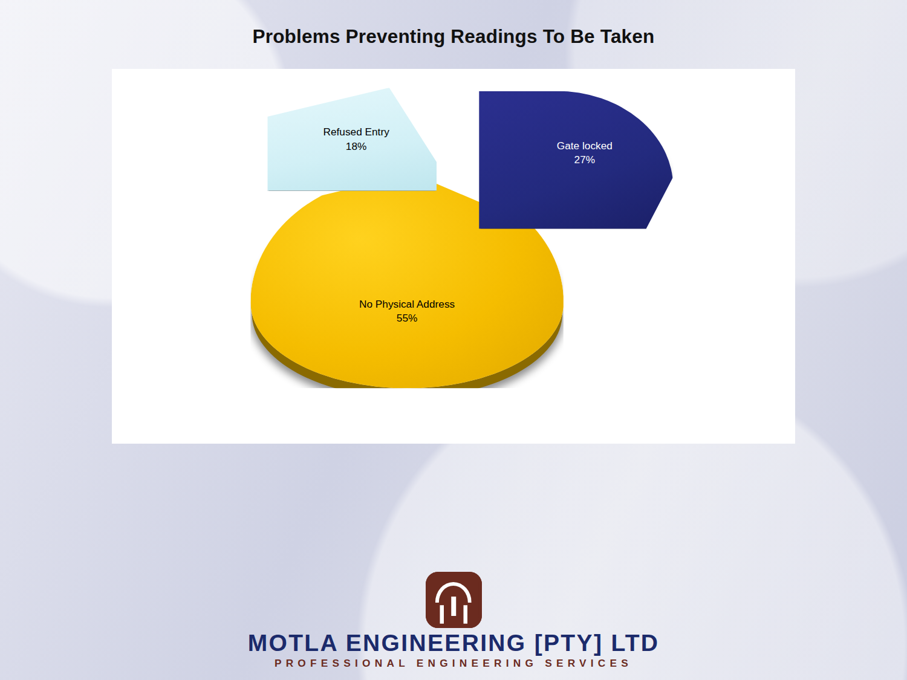Problems Preventing Readings To Be Taken
Refused Entry
18%
Gate locked
27%
No Physical Address
55%
MOTLA ENGINEERING [PTY] LTD
PROFESSIONAL ENGINEERING SERVICES